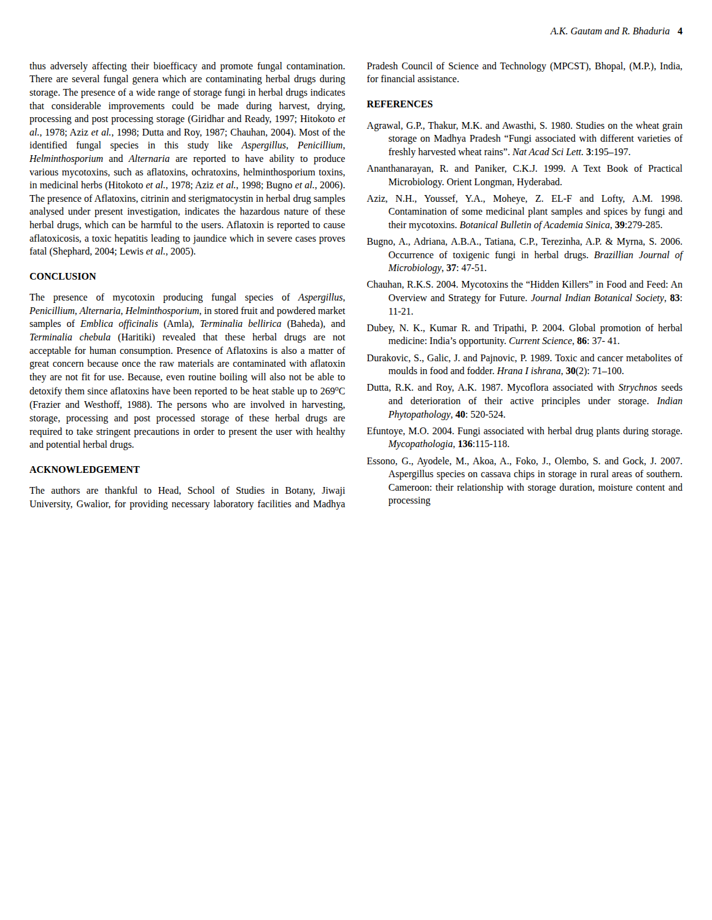A.K. Gautam and R. Bhaduria 4
thus adversely affecting their bioefficacy and promote fungal contamination. There are several fungal genera which are contaminating herbal drugs during storage. The presence of a wide range of storage fungi in herbal drugs indicates that considerable improvements could be made during harvest, drying, processing and post processing storage (Giridhar and Ready, 1997; Hitokoto et al., 1978; Aziz et al., 1998; Dutta and Roy, 1987; Chauhan, 2004). Most of the identified fungal species in this study like Aspergillus, Penicillium, Helminthosporium and Alternaria are reported to have ability to produce various mycotoxins, such as aflatoxins, ochratoxins, helminthosporium toxins, in medicinal herbs (Hitokoto et al., 1978; Aziz et al., 1998; Bugno et al., 2006). The presence of Aflatoxins, citrinin and sterigmatocystin in herbal drug samples analysed under present investigation, indicates the hazardous nature of these herbal drugs, which can be harmful to the users. Aflatoxin is reported to cause aflatoxicosis, a toxic hepatitis leading to jaundice which in severe cases proves fatal (Shephard, 2004; Lewis et al., 2005).
Conclusion
The presence of mycotoxin producing fungal species of Aspergillus, Penicillium, Alternaria, Helminthosporium, in stored fruit and powdered market samples of Emblica officinalis (Amla), Terminalia bellirica (Baheda), and Terminalia chebula (Haritiki) revealed that these herbal drugs are not acceptable for human consumption. Presence of Aflatoxins is also a matter of great concern because once the raw materials are contaminated with aflatoxin they are not fit for use. Because, even routine boiling will also not be able to detoxify them since aflatoxins have been reported to be heat stable up to 269oC (Frazier and Westhoff, 1988). The persons who are involved in harvesting, storage, processing and post processed storage of these herbal drugs are required to take stringent precautions in order to present the user with healthy and potential herbal drugs.
Acknowledgement
The authors are thankful to Head, School of Studies in Botany, Jiwaji University, Gwalior, for providing necessary laboratory facilities and Madhya Pradesh Council of Science and Technology (MPCST), Bhopal, (M.P.), India, for financial assistance.
References
Agrawal, G.P., Thakur, M.K. and Awasthi, S. 1980. Studies on the wheat grain storage on Madhya Pradesh “Fungi associated with different varieties of freshly harvested wheat rains”. Nat Acad Sci Lett. 3:195–197.
Ananthanarayan, R. and Paniker, C.K.J. 1999. A Text Book of Practical Microbiology. Orient Longman, Hyderabad.
Aziz, N.H., Youssef, Y.A., Moheye, Z. EL-F and Lofty, A.M. 1998. Contamination of some medicinal plant samples and spices by fungi and their mycotoxins. Botanical Bulletin of Academia Sinica, 39:279-285.
Bugno, A., Adriana, A.B.A., Tatiana, C.P., Terezinha, A.P. & Myrna, S. 2006. Occurrence of toxigenic fungi in herbal drugs. Brazillian Journal of Microbiology, 37: 47-51.
Chauhan, R.K.S. 2004. Mycotoxins the “Hidden Killers” in Food and Feed: An Overview and Strategy for Future. Journal Indian Botanical Society, 83: 11-21.
Dubey, N. K., Kumar R. and Tripathi, P. 2004. Global promotion of herbal medicine: India’s opportunity. Current Science, 86: 37- 41.
Durakovic, S., Galic, J. and Pajnovic, P. 1989. Toxic and cancer metabolites of moulds in food and fodder. Hrana I ishrana, 30(2): 71–100.
Dutta, R.K. and Roy, A.K. 1987. Mycoflora associated with Strychnos seeds and deterioration of their active principles under storage. Indian Phytopathology, 40: 520-524.
Efuntoye, M.O. 2004. Fungi associated with herbal drug plants during storage. Mycopathologia, 136:115-118.
Essono, G., Ayodele, M., Akoa, A., Foko, J., Olembo, S. and Gock, J. 2007. Aspergillus species on cassava chips in storage in rural areas of southern. Cameroon: their relationship with storage duration, moisture content and processing